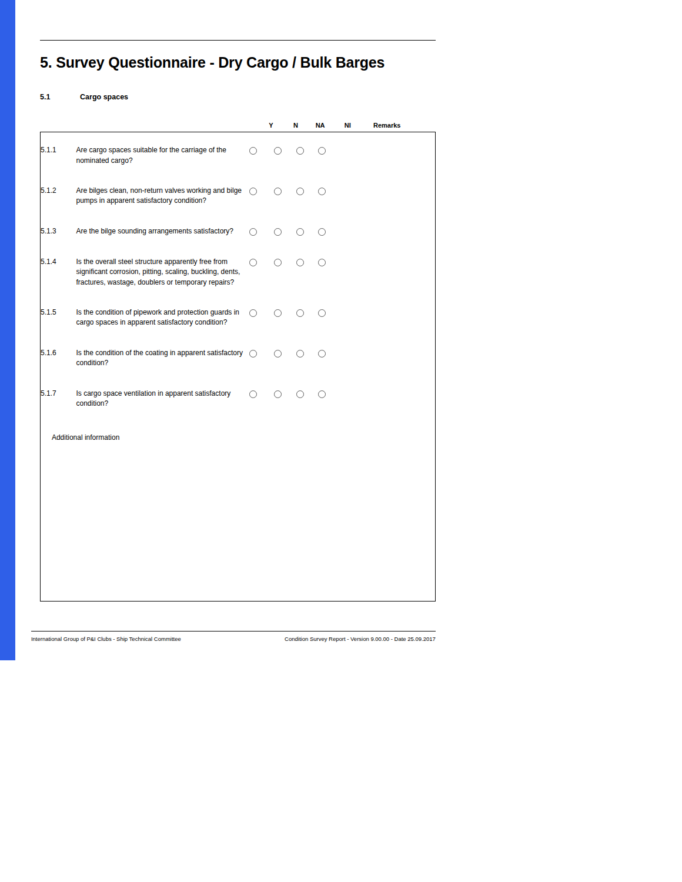5. Survey Questionnaire - Dry Cargo / Bulk Barges
5.1 Cargo spaces
Y N NA NI Remarks
| 5.1.1 | Are cargo spaces suitable for the carriage of the nominated cargo? | | | | | |
| 5.1.2 | Are bilges clean, non-return valves working and bilge pumps in apparent satisfactory condition? | | | | | |
| 5.1.3 | Are the bilge sounding arrangements satisfactory? | | | | | |
| 5.1.4 | Is the overall steel structure apparently free from significant corrosion, pitting, scaling, buckling, dents, fractures, wastage, doublers or temporary repairs? | | | | | |
| 5.1.5 | Is the condition of pipework and protection guards in cargo spaces in apparent satisfactory condition? | | | | | |
| 5.1.6 | Is the condition of the coating in apparent satisfactory condition? | | | | | |
| 5.1.7 | Is cargo space ventilation in apparent satisfactory condition? | | | | | |
Additional information
International Group of P&I Clubs - Ship Technical Committee Condition Survey Report - Version 9.00.00 - Date 25.09.2017